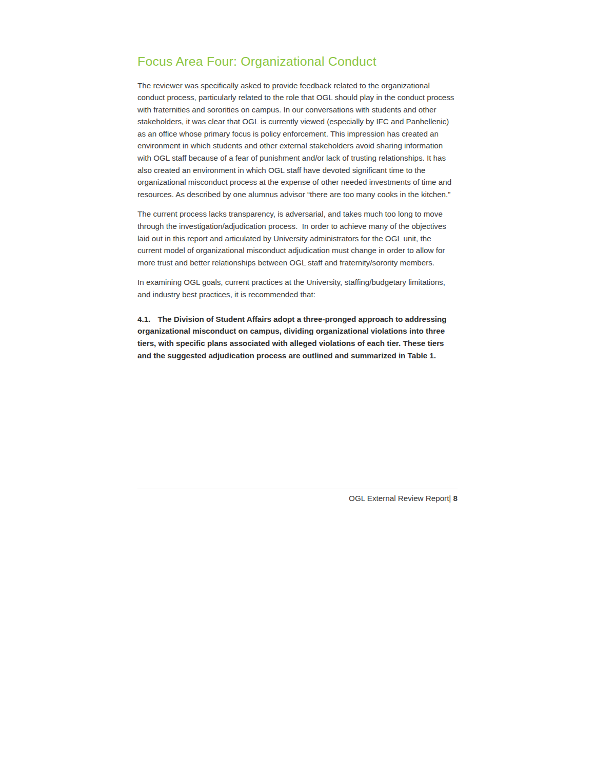Focus Area Four: Organizational Conduct
The reviewer was specifically asked to provide feedback related to the organizational conduct process, particularly related to the role that OGL should play in the conduct process with fraternities and sororities on campus. In our conversations with students and other stakeholders, it was clear that OGL is currently viewed (especially by IFC and Panhellenic) as an office whose primary focus is policy enforcement. This impression has created an environment in which students and other external stakeholders avoid sharing information with OGL staff because of a fear of punishment and/or lack of trusting relationships. It has also created an environment in which OGL staff have devoted significant time to the organizational misconduct process at the expense of other needed investments of time and resources. As described by one alumnus advisor “there are too many cooks in the kitchen.”
The current process lacks transparency, is adversarial, and takes much too long to move through the investigation/adjudication process. In order to achieve many of the objectives laid out in this report and articulated by University administrators for the OGL unit, the current model of organizational misconduct adjudication must change in order to allow for more trust and better relationships between OGL staff and fraternity/sorority members.
In examining OGL goals, current practices at the University, staffing/budgetary limitations, and industry best practices, it is recommended that:
4.1. The Division of Student Affairs adopt a three-pronged approach to addressing organizational misconduct on campus, dividing organizational violations into three tiers, with specific plans associated with alleged violations of each tier. These tiers and the suggested adjudication process are outlined and summarized in Table 1.
OGL External Review Report| 8